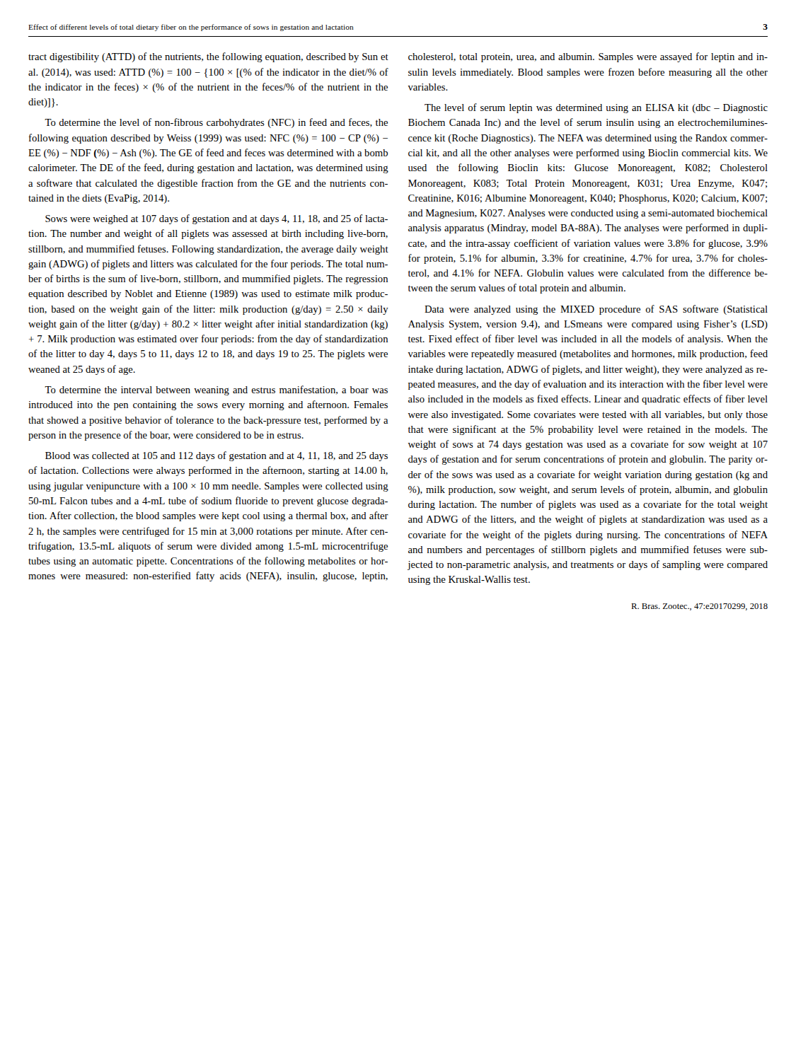Effect of different levels of total dietary fiber on the performance of sows in gestation and lactation 3
tract digestibility (ATTD) of the nutrients, the following equation, described by Sun et al. (2014), was used: ATTD (%) = 100 − {100 × [(% of the indicator in the diet/% of the indicator in the feces) × (% of the nutrient in the feces/% of the nutrient in the diet)]}.
To determine the level of non-fibrous carbohydrates (NFC) in feed and feces, the following equation described by Weiss (1999) was used: NFC (%) = 100 − CP (%) − EE (%) − NDF (%) − Ash (%). The GE of feed and feces was determined with a bomb calorimeter. The DE of the feed, during gestation and lactation, was determined using a software that calculated the digestible fraction from the GE and the nutrients contained in the diets (EvaPig, 2014).
Sows were weighed at 107 days of gestation and at days 4, 11, 18, and 25 of lactation. The number and weight of all piglets was assessed at birth including live-born, stillborn, and mummified fetuses. Following standardization, the average daily weight gain (ADWG) of piglets and litters was calculated for the four periods. The total number of births is the sum of live-born, stillborn, and mummified piglets. The regression equation described by Noblet and Etienne (1989) was used to estimate milk production, based on the weight gain of the litter: milk production (g/day) = 2.50 × daily weight gain of the litter (g/day) + 80.2 × litter weight after initial standardization (kg) + 7. Milk production was estimated over four periods: from the day of standardization of the litter to day 4, days 5 to 11, days 12 to 18, and days 19 to 25. The piglets were weaned at 25 days of age.
To determine the interval between weaning and estrus manifestation, a boar was introduced into the pen containing the sows every morning and afternoon. Females that showed a positive behavior of tolerance to the back-pressure test, performed by a person in the presence of the boar, were considered to be in estrus.
Blood was collected at 105 and 112 days of gestation and at 4, 11, 18, and 25 days of lactation. Collections were always performed in the afternoon, starting at 14.00 h, using jugular venipuncture with a 100 × 10 mm needle. Samples were collected using 50-mL Falcon tubes and a 4-mL tube of sodium fluoride to prevent glucose degradation. After collection, the blood samples were kept cool using a thermal box, and after 2 h, the samples were centrifuged for 15 min at 3,000 rotations per minute. After centrifugation, 13.5-mL aliquots of serum were divided among 1.5-mL microcentrifuge tubes using an automatic pipette. Concentrations of the following metabolites or hormones were measured: non-esterified fatty acids (NEFA), insulin, glucose, leptin, cholesterol, total protein, urea, and albumin. Samples were assayed for leptin and insulin levels immediately. Blood samples were frozen before measuring all the other variables.
The level of serum leptin was determined using an ELISA kit (dbc – Diagnostic Biochem Canada Inc) and the level of serum insulin using an electrochemiluminescence kit (Roche Diagnostics). The NEFA was determined using the Randox commercial kit, and all the other analyses were performed using Bioclin commercial kits. We used the following Bioclin kits: Glucose Monoreagent, K082; Cholesterol Monoreagent, K083; Total Protein Monoreagent, K031; Urea Enzyme, K047; Creatinine, K016; Albumine Monoreagent, K040; Phosphorus, K020; Calcium, K007; and Magnesium, K027. Analyses were conducted using a semi-automated biochemical analysis apparatus (Mindray, model BA-88A). The analyses were performed in duplicate, and the intra-assay coefficient of variation values were 3.8% for glucose, 3.9% for protein, 5.1% for albumin, 3.3% for creatinine, 4.7% for urea, 3.7% for cholesterol, and 4.1% for NEFA. Globulin values were calculated from the difference between the serum values of total protein and albumin.
Data were analyzed using the MIXED procedure of SAS software (Statistical Analysis System, version 9.4), and LSmeans were compared using Fisher’s (LSD) test. Fixed effect of fiber level was included in all the models of analysis. When the variables were repeatedly measured (metabolites and hormones, milk production, feed intake during lactation, ADWG of piglets, and litter weight), they were analyzed as repeated measures, and the day of evaluation and its interaction with the fiber level were also included in the models as fixed effects. Linear and quadratic effects of fiber level were also investigated. Some covariates were tested with all variables, but only those that were significant at the 5% probability level were retained in the models. The weight of sows at 74 days gestation was used as a covariate for sow weight at 107 days of gestation and for serum concentrations of protein and globulin. The parity order of the sows was used as a covariate for weight variation during gestation (kg and %), milk production, sow weight, and serum levels of protein, albumin, and globulin during lactation. The number of piglets was used as a covariate for the total weight and ADWG of the litters, and the weight of piglets at standardization was used as a covariate for the weight of the piglets during nursing. The concentrations of NEFA and numbers and percentages of stillborn piglets and mummified fetuses were subjected to non-parametric analysis, and treatments or days of sampling were compared using the Kruskal-Wallis test.
R. Bras. Zootec., 47:e20170299, 2018